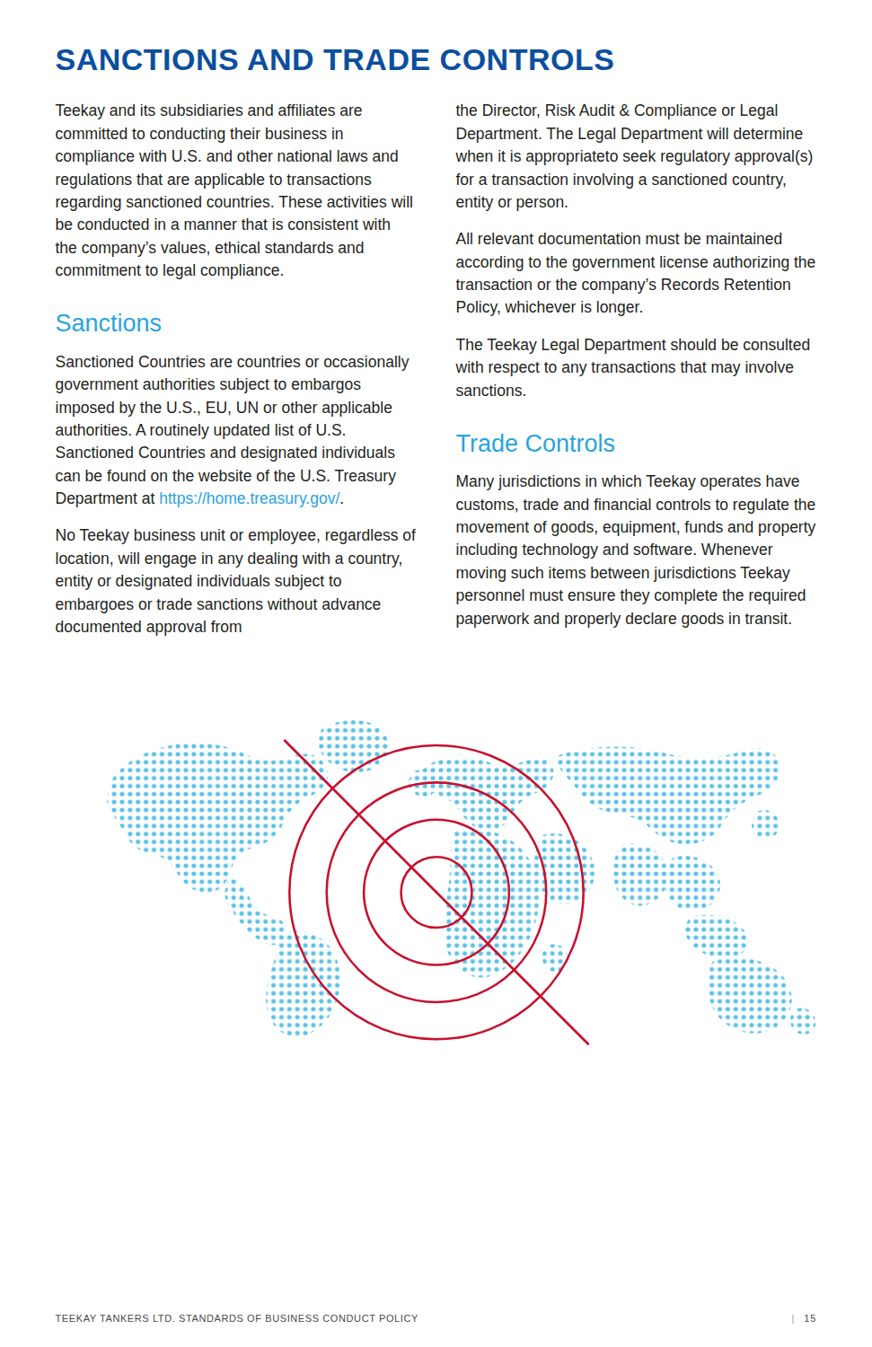Sanctions and Trade Controls
Teekay and its subsidiaries and affiliates are committed to conducting their business in compliance with U.S. and other national laws and regulations that are applicable to transactions regarding sanctioned countries. These activities will be conducted in a manner that is consistent with the company’s values, ethical standards and commitment to legal compliance.
Sanctions
Sanctioned Countries are countries or occasionally government authorities subject to embargos imposed by the U.S., EU, UN or other applicable authorities. A routinely updated list of U.S. Sanctioned Countries and designated individuals can be found on the website of the U.S. Treasury Department at https://home.treasury.gov/.
No Teekay business unit or employee, regardless of location, will engage in any dealing with a country, entity or designated individuals subject to embargoes or trade sanctions without advance documented approval from
the Director, Risk Audit & Compliance or Legal Department. The Legal Department will determine when it is appropriateto seek regulatory approval(s) for a transaction involving a sanctioned country, entity or person.
All relevant documentation must be maintained according to the government license authorizing the transaction or the company’s Records Retention Policy, whichever is longer.
The Teekay Legal Department should be consulted with respect to any transactions that may involve sanctions.
Trade Controls
Many jurisdictions in which Teekay operates have customs, trade and financial controls to regulate the movement of goods, equipment, funds and property including technology and software. Whenever moving such items between jurisdictions Teekay personnel must ensure they complete the required paperwork and properly declare goods in transit.
Teekay Tankers Ltd. Standards of Business Conduct Policy
|15